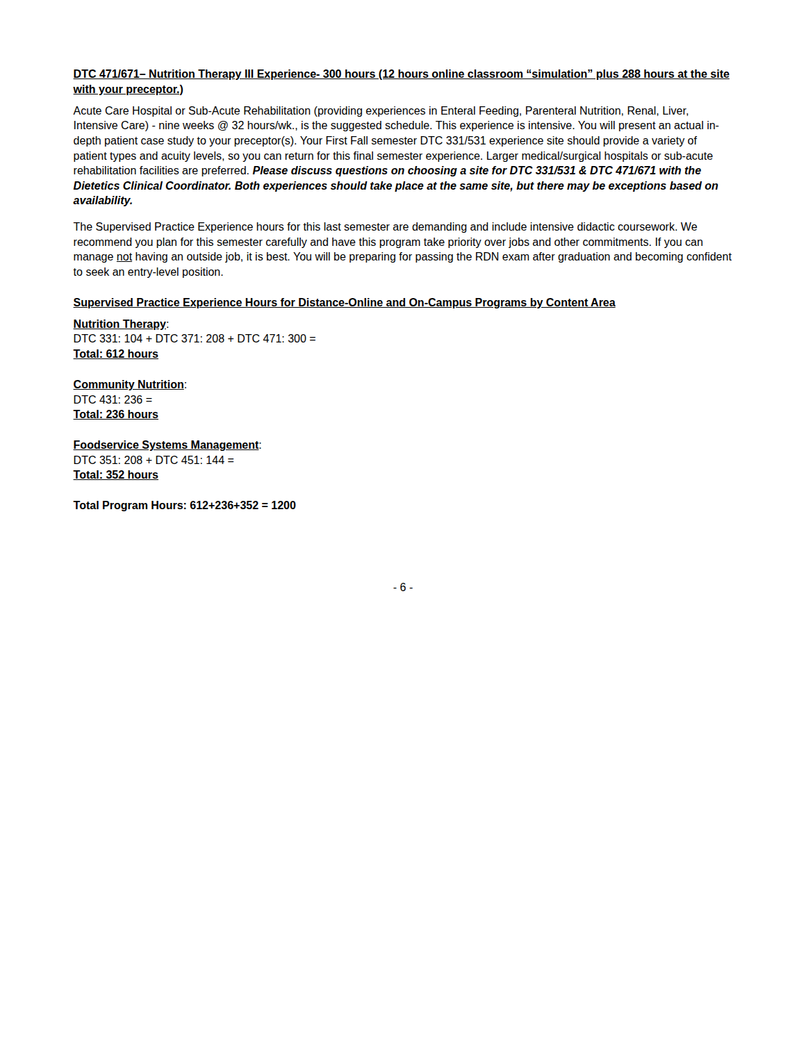DTC 471/671– Nutrition Therapy III Experience- 300 hours (12 hours online classroom “simulation” plus 288 hours at the site with your preceptor.)
Acute Care Hospital or Sub-Acute Rehabilitation (providing experiences in Enteral Feeding, Parenteral Nutrition, Renal, Liver, Intensive Care) - nine weeks @ 32 hours/wk., is the suggested schedule. This experience is intensive. You will present an actual in-depth patient case study to your preceptor(s). Your First Fall semester DTC 331/531 experience site should provide a variety of patient types and acuity levels, so you can return for this final semester experience. Larger medical/surgical hospitals or sub-acute rehabilitation facilities are preferred. Please discuss questions on choosing a site for DTC 331/531 & DTC 471/671 with the Dietetics Clinical Coordinator. Both experiences should take place at the same site, but there may be exceptions based on availability.
The Supervised Practice Experience hours for this last semester are demanding and include intensive didactic coursework. We recommend you plan for this semester carefully and have this program take priority over jobs and other commitments. If you can manage not having an outside job, it is best. You will be preparing for passing the RDN exam after graduation and becoming confident to seek an entry-level position.
Supervised Practice Experience Hours for Distance-Online and On-Campus Programs by Content Area
Nutrition Therapy:
DTC 331: 104 + DTC 371: 208 + DTC 471: 300 =
Total: 612 hours
Community Nutrition:
DTC 431: 236 =
Total: 236 hours
Foodservice Systems Management:
DTC 351: 208 + DTC 451: 144 =
Total: 352 hours
Total Program Hours: 612+236+352 = 1200
- 6 -